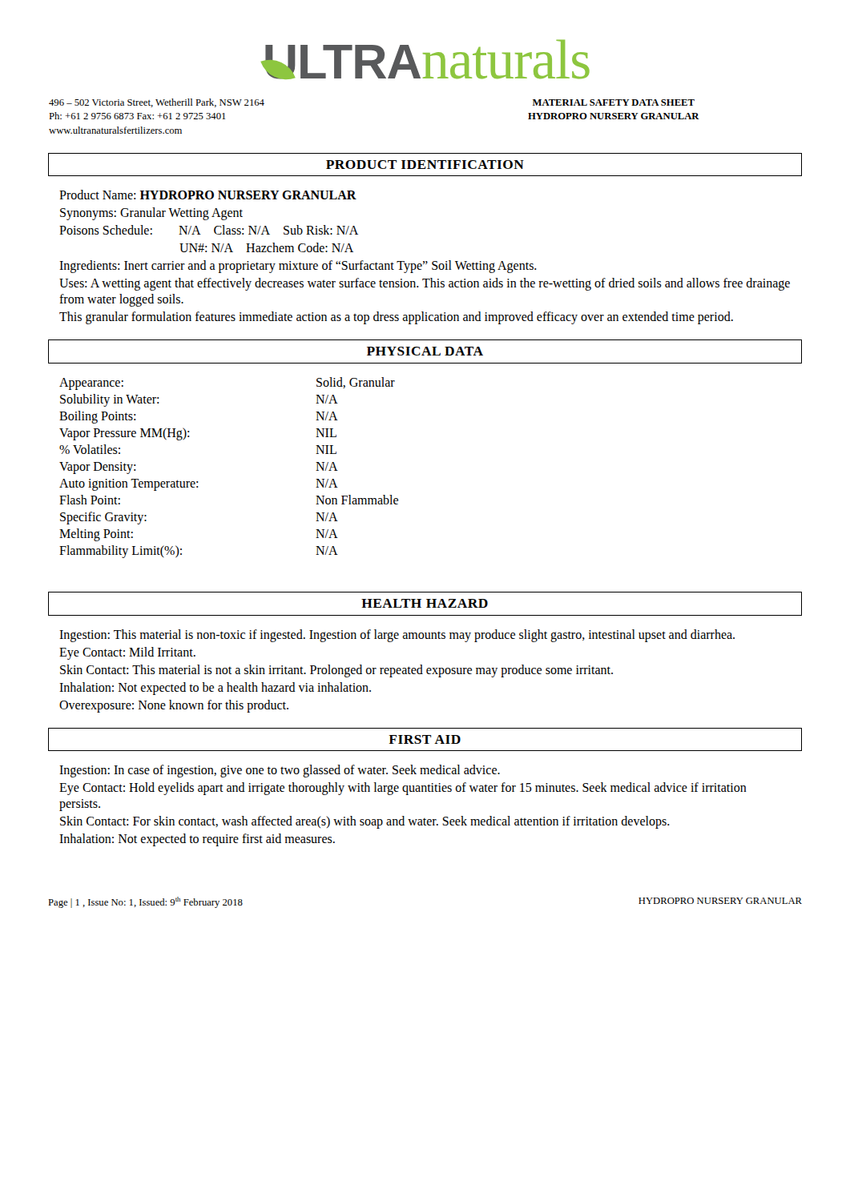ULTRA naturals
| 496 – 502 Victoria Street, Wetherill Park, NSW 2164 Ph: +61 2 9756 6873 Fax: +61 2 9725 3401 www.ultranaturalsfertilizers.com | MATERIAL SAFETY DATA SHEET HYDROPRO NURSERY GRANULAR |
PRODUCT IDENTIFICATION
Product Name: HYDROPRO NURSERY GRANULAR
Synonyms: Granular Wetting Agent
Poisons Schedule: N/A Class: N/A Sub Risk: N/A
UN#: N/A Hazchem Code: N/A
Ingredients: Inert carrier and a proprietary mixture of “Surfactant Type” Soil Wetting Agents.
Uses: A wetting agent that effectively decreases water surface tension. This action aids in the re-wetting of dried soils and allows free drainage from water logged soils.
This granular formulation features immediate action as a top dress application and improved efficacy over an extended time period.
PHYSICAL DATA
| Appearance: | Solid, Granular |
| Solubility in Water: | N/A |
| Boiling Points: | N/A |
| Vapor Pressure MM(Hg): | NIL |
| % Volatiles: | NIL |
| Vapor Density: | N/A |
| Auto ignition Temperature: | N/A |
| Flash Point: | Non Flammable |
| Specific Gravity: | N/A |
| Melting Point: | N/A |
| Flammability Limit(%): | N/A |
HEALTH HAZARD
Ingestion: This material is non-toxic if ingested. Ingestion of large amounts may produce slight gastro, intestinal upset and diarrhea.
Eye Contact: Mild Irritant.
Skin Contact: This material is not a skin irritant. Prolonged or repeated exposure may produce some irritant.
Inhalation: Not expected to be a health hazard via inhalation.
Overexposure: None known for this product.
FIRST AID
Ingestion: In case of ingestion, give one to two glassed of water. Seek medical advice.
Eye Contact: Hold eyelids apart and irrigate thoroughly with large quantities of water for 15 minutes. Seek medical advice if irritation persists.
Skin Contact: For skin contact, wash affected area(s) with soap and water. Seek medical attention if irritation develops.
Inhalation: Not expected to require first aid measures.
Page | 1 , Issue No: 1, Issued: 9th February 2018 HYDROPRO NURSERY GRANULAR